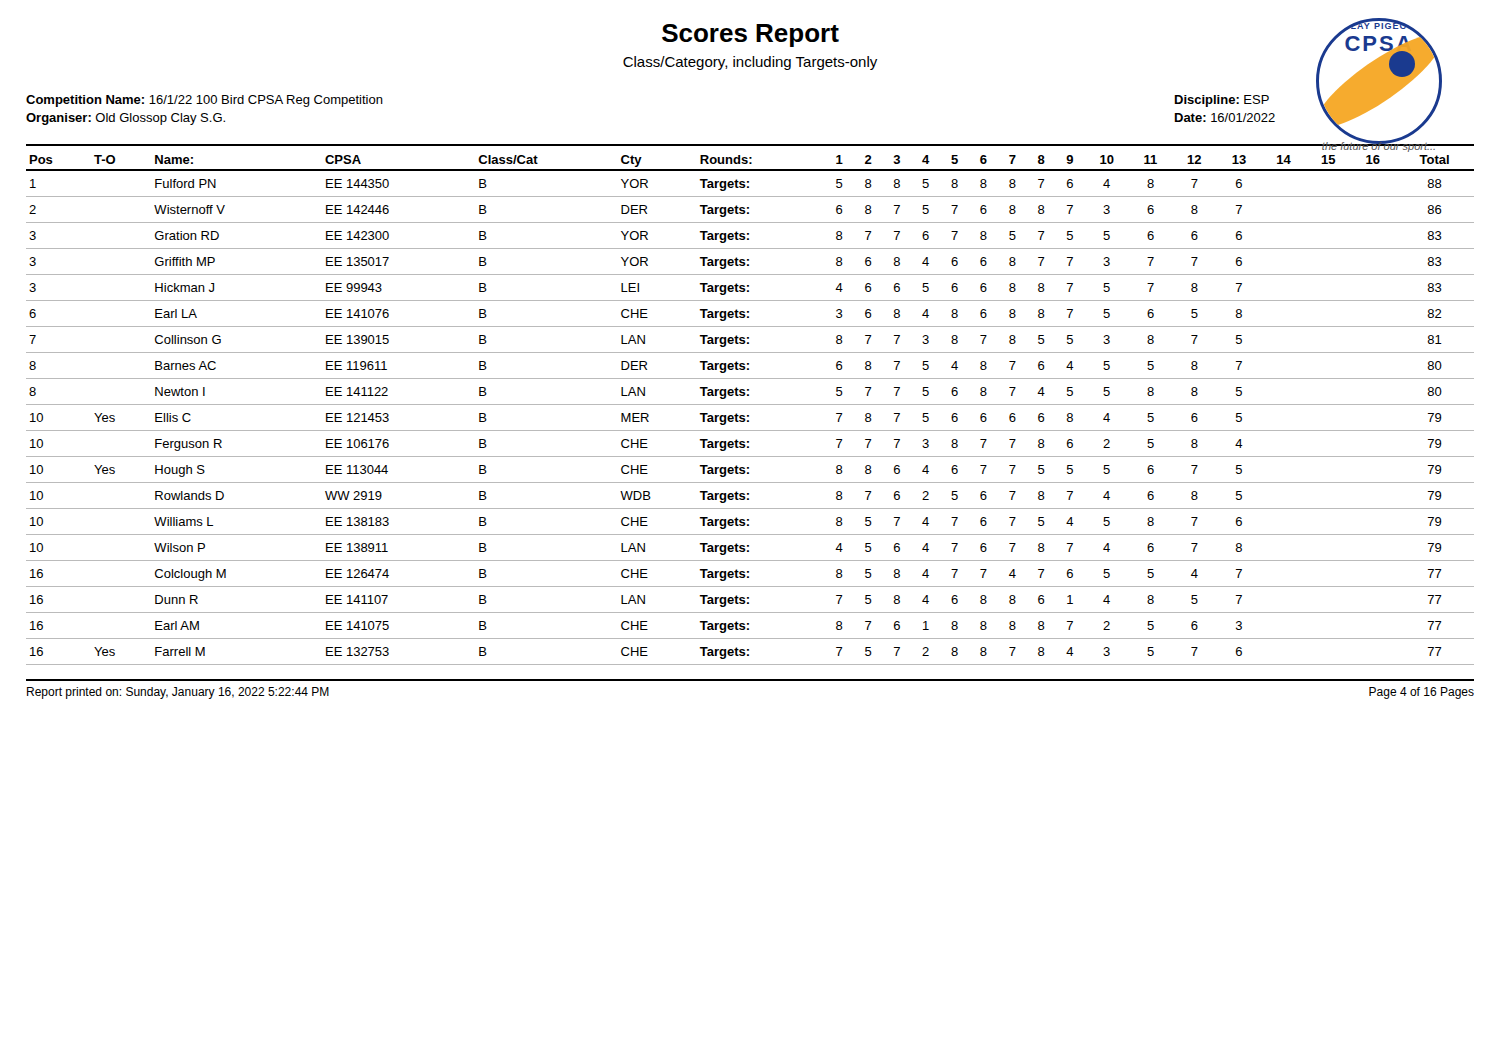CLAY PIGEON
CPSA
the future of our sport...
Scores Report
Class/Category, including Targets-only
Competition Name: 16/1/22 100 Bird CPSA Reg Competition
Organiser: Old Glossop Clay S.G.
Discipline: ESP
Date: 16/01/2022
| Pos | T-O | Name: | CPSA | Class/Cat | Cty | Rounds: | 1 | 2 | 3 | 4 | 5 | 6 | 7 | 8 | 9 | 10 | 11 | 12 | 13 | 14 | 15 | 16 | Total |
| --- | --- | --- | --- | --- | --- | --- | --- | --- | --- | --- | --- | --- | --- | --- | --- | --- | --- | --- | --- | --- | --- | --- | --- |
| 1 | | Fulford PN | EE 144350 | B | YOR | Targets: | 5 | 8 | 8 | 5 | 8 | 8 | 8 | 7 | 6 | 4 | 8 | 7 | 6 | | | | 88 |
| 2 | | Wisternoff V | EE 142446 | B | DER | Targets: | 6 | 8 | 7 | 5 | 7 | 6 | 8 | 8 | 7 | 3 | 6 | 8 | 7 | | | | 86 |
| 3 | | Gration RD | EE 142300 | B | YOR | Targets: | 8 | 7 | 7 | 6 | 7 | 8 | 5 | 7 | 5 | 5 | 6 | 6 | 6 | | | | 83 |
| 3 | | Griffith MP | EE 135017 | B | YOR | Targets: | 8 | 6 | 8 | 4 | 6 | 6 | 8 | 7 | 7 | 3 | 7 | 7 | 6 | | | | 83 |
| 3 | | Hickman J | EE 99943 | B | LEI | Targets: | 4 | 6 | 6 | 5 | 6 | 6 | 8 | 8 | 7 | 5 | 7 | 8 | 7 | | | | 83 |
| 6 | | Earl LA | EE 141076 | B | CHE | Targets: | 3 | 6 | 8 | 4 | 8 | 6 | 8 | 8 | 7 | 5 | 6 | 5 | 8 | | | | 82 |
| 7 | | Collinson G | EE 139015 | B | LAN | Targets: | 8 | 7 | 7 | 3 | 8 | 7 | 8 | 5 | 5 | 3 | 8 | 7 | 5 | | | | 81 |
| 8 | | Barnes AC | EE 119611 | B | DER | Targets: | 6 | 8 | 7 | 5 | 4 | 8 | 7 | 6 | 4 | 5 | 5 | 8 | 7 | | | | 80 |
| 8 | | Newton I | EE 141122 | B | LAN | Targets: | 5 | 7 | 7 | 5 | 6 | 8 | 7 | 4 | 5 | 5 | 8 | 8 | 5 | | | | 80 |
| 10 | Yes | Ellis C | EE 121453 | B | MER | Targets: | 7 | 8 | 7 | 5 | 6 | 6 | 6 | 6 | 8 | 4 | 5 | 6 | 5 | | | | 79 |
| 10 | | Ferguson R | EE 106176 | B | CHE | Targets: | 7 | 7 | 7 | 3 | 8 | 7 | 7 | 8 | 6 | 2 | 5 | 8 | 4 | | | | 79 |
| 10 | Yes | Hough S | EE 113044 | B | CHE | Targets: | 8 | 8 | 6 | 4 | 6 | 7 | 7 | 5 | 5 | 5 | 6 | 7 | 5 | | | | 79 |
| 10 | | Rowlands D | WW 2919 | B | WDB | Targets: | 8 | 7 | 6 | 2 | 5 | 6 | 7 | 8 | 7 | 4 | 6 | 8 | 5 | | | | 79 |
| 10 | | Williams L | EE 138183 | B | CHE | Targets: | 8 | 5 | 7 | 4 | 7 | 6 | 7 | 5 | 4 | 5 | 8 | 7 | 6 | | | | 79 |
| 10 | | Wilson P | EE 138911 | B | LAN | Targets: | 4 | 5 | 6 | 4 | 7 | 6 | 7 | 8 | 7 | 4 | 6 | 7 | 8 | | | | 79 |
| 16 | | Colclough M | EE 126474 | B | CHE | Targets: | 8 | 5 | 8 | 4 | 7 | 7 | 4 | 7 | 6 | 5 | 5 | 4 | 7 | | | | 77 |
| 16 | | Dunn R | EE 141107 | B | LAN | Targets: | 7 | 5 | 8 | 4 | 6 | 8 | 8 | 6 | 1 | 4 | 8 | 5 | 7 | | | | 77 |
| 16 | | Earl AM | EE 141075 | B | CHE | Targets: | 8 | 7 | 6 | 1 | 8 | 8 | 8 | 8 | 7 | 2 | 5 | 6 | 3 | | | | 77 |
| 16 | Yes | Farrell M | EE 132753 | B | CHE | Targets: | 7 | 5 | 7 | 2 | 8 | 8 | 7 | 8 | 4 | 3 | 5 | 7 | 6 | | | | 77 |
Report printed on: Sunday, January 16, 2022 5:22:44 PM
Page 4 of 16 Pages